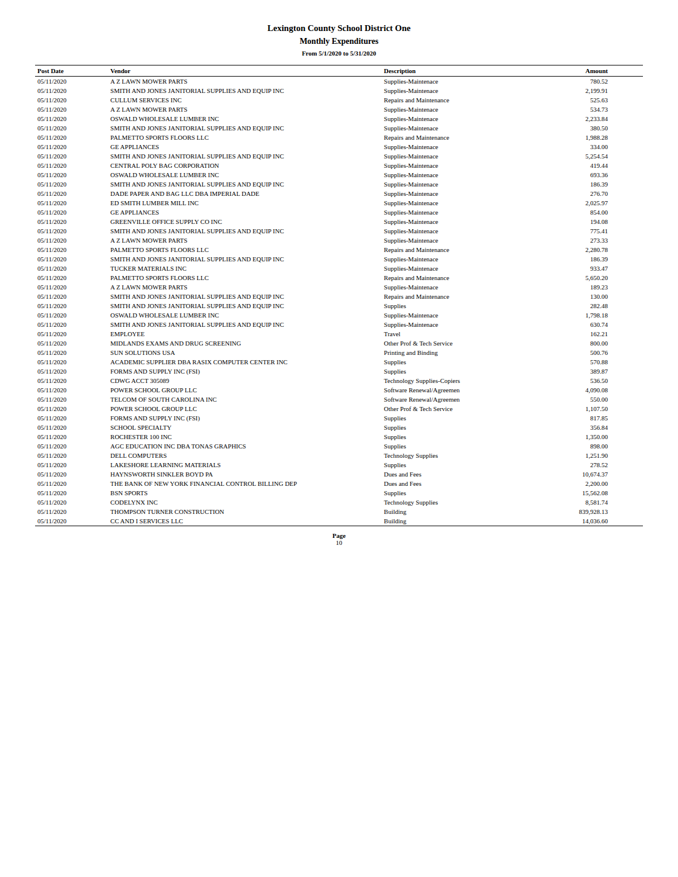Lexington County School District One
Monthly Expenditures
From 5/1/2020 to 5/31/2020
| Post Date | Vendor | Description | Amount |
| --- | --- | --- | --- |
| 05/11/2020 | A Z LAWN MOWER PARTS | Supplies-Maintenace | 780.52 |
| 05/11/2020 | SMITH AND JONES JANITORIAL SUPPLIES AND EQUIP INC | Supplies-Maintenace | 2,199.91 |
| 05/11/2020 | CULLUM SERVICES INC | Repairs and Maintenance | 525.63 |
| 05/11/2020 | A Z LAWN MOWER PARTS | Supplies-Maintenace | 534.73 |
| 05/11/2020 | OSWALD WHOLESALE LUMBER INC | Supplies-Maintenace | 2,233.84 |
| 05/11/2020 | SMITH AND JONES JANITORIAL SUPPLIES AND EQUIP INC | Supplies-Maintenace | 380.50 |
| 05/11/2020 | PALMETTO SPORTS FLOORS LLC | Repairs and Maintenance | 1,988.28 |
| 05/11/2020 | GE APPLIANCES | Supplies-Maintenace | 334.00 |
| 05/11/2020 | SMITH AND JONES JANITORIAL SUPPLIES AND EQUIP INC | Supplies-Maintenace | 5,254.54 |
| 05/11/2020 | CENTRAL POLY BAG CORPORATION | Supplies-Maintenace | 419.44 |
| 05/11/2020 | OSWALD WHOLESALE LUMBER INC | Supplies-Maintenace | 693.36 |
| 05/11/2020 | SMITH AND JONES JANITORIAL SUPPLIES AND EQUIP INC | Supplies-Maintenace | 186.39 |
| 05/11/2020 | DADE PAPER AND BAG LLC DBA IMPERIAL DADE | Supplies-Maintenace | 276.70 |
| 05/11/2020 | ED SMITH LUMBER MILL INC | Supplies-Maintenace | 2,025.97 |
| 05/11/2020 | GE APPLIANCES | Supplies-Maintenace | 854.00 |
| 05/11/2020 | GREENVILLE OFFICE SUPPLY CO INC | Supplies-Maintenace | 194.08 |
| 05/11/2020 | SMITH AND JONES JANITORIAL SUPPLIES AND EQUIP INC | Supplies-Maintenace | 775.41 |
| 05/11/2020 | A Z LAWN MOWER PARTS | Supplies-Maintenace | 273.33 |
| 05/11/2020 | PALMETTO SPORTS FLOORS LLC | Repairs and Maintenance | 2,280.78 |
| 05/11/2020 | SMITH AND JONES JANITORIAL SUPPLIES AND EQUIP INC | Supplies-Maintenace | 186.39 |
| 05/11/2020 | TUCKER MATERIALS INC | Supplies-Maintenace | 933.47 |
| 05/11/2020 | PALMETTO SPORTS FLOORS LLC | Repairs and Maintenance | 5,650.20 |
| 05/11/2020 | A Z LAWN MOWER PARTS | Supplies-Maintenace | 189.23 |
| 05/11/2020 | SMITH AND JONES JANITORIAL SUPPLIES AND EQUIP INC | Repairs and Maintenance | 130.00 |
| 05/11/2020 | SMITH AND JONES JANITORIAL SUPPLIES AND EQUIP INC | Supplies | 282.48 |
| 05/11/2020 | OSWALD WHOLESALE LUMBER INC | Supplies-Maintenace | 1,798.18 |
| 05/11/2020 | SMITH AND JONES JANITORIAL SUPPLIES AND EQUIP INC | Supplies-Maintenace | 630.74 |
| 05/11/2020 | EMPLOYEE | Travel | 162.21 |
| 05/11/2020 | MIDLANDS EXAMS AND DRUG SCREENING | Other Prof & Tech Service | 800.00 |
| 05/11/2020 | SUN SOLUTIONS USA | Printing and Binding | 500.76 |
| 05/11/2020 | ACADEMIC SUPPLIER DBA RASIX COMPUTER CENTER INC | Supplies | 570.88 |
| 05/11/2020 | FORMS AND SUPPLY INC (FSI) | Supplies | 389.87 |
| 05/11/2020 | CDWG ACCT 305089 | Technology Supplies-Copiers | 536.50 |
| 05/11/2020 | POWER SCHOOL GROUP LLC | Software Renewal/Agreemen | 4,090.08 |
| 05/11/2020 | TELCOM OF SOUTH CAROLINA INC | Software Renewal/Agreemen | 550.00 |
| 05/11/2020 | POWER SCHOOL GROUP LLC | Other Prof & Tech Service | 1,107.50 |
| 05/11/2020 | FORMS AND SUPPLY INC (FSI) | Supplies | 817.85 |
| 05/11/2020 | SCHOOL SPECIALTY | Supplies | 356.84 |
| 05/11/2020 | ROCHESTER 100 INC | Supplies | 1,350.00 |
| 05/11/2020 | AGC EDUCATION INC DBA TONAS GRAPHICS | Supplies | 898.00 |
| 05/11/2020 | DELL COMPUTERS | Technology Supplies | 1,251.90 |
| 05/11/2020 | LAKESHORE LEARNING MATERIALS | Supplies | 278.52 |
| 05/11/2020 | HAYNSWORTH SINKLER BOYD PA | Dues and Fees | 10,674.37 |
| 05/11/2020 | THE BANK OF NEW YORK FINANCIAL CONTROL BILLING DEP | Dues and Fees | 2,200.00 |
| 05/11/2020 | BSN SPORTS | Supplies | 15,562.08 |
| 05/11/2020 | CODELYNX INC | Technology Supplies | 8,581.74 |
| 05/11/2020 | THOMPSON TURNER CONSTRUCTION | Building | 839,928.13 |
| 05/11/2020 | CC AND I SERVICES LLC | Building | 14,036.60 |
Page
10